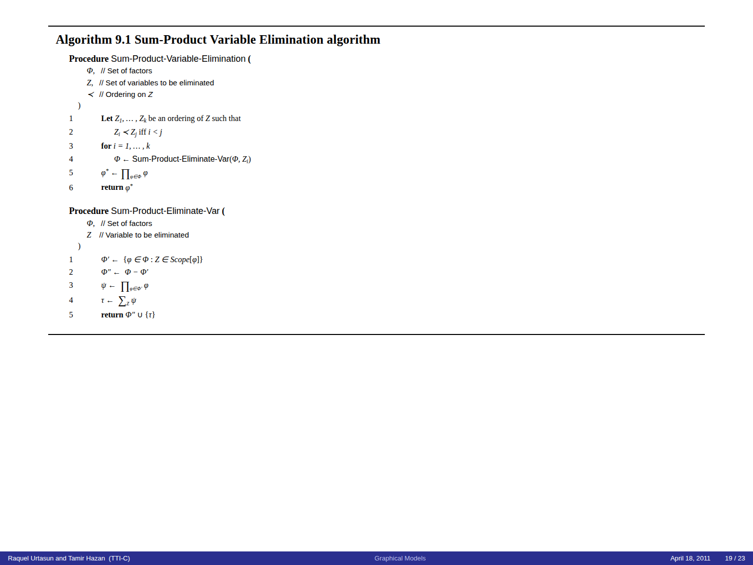Algorithm 9.1 Sum-Product Variable Elimination algorithm
Procedure Sum-Product-Variable-Elimination (
Φ, // Set of factors
Z, // Set of variables to be eliminated
≺ // Ordering on Z
)
| 1 | Let Z 1 , … , Z k be an ordering of Z such that |
| 2 | Z i ≺ Z j iff i < j |
| 3 | for i = 1, … , k |
| 4 | Φ ← Sum-Product-Eliminate-Var ( Φ, Z i ) |
| 5 | φ * ← ∏ φ∈Φ φ |
| 6 | return φ * |
Procedure Sum-Product-Eliminate-Var (
Φ, // Set of factors
Z // Variable to be eliminated
)
| 1 | Φ′ ← { φ ∈ Φ : Z ∈ Scope [ φ ]} |
| 2 | Φ″ ← Φ − Φ′ |
| 3 | ψ ← ∏ φ∈Φ′ φ |
| 4 | τ ← ∑ Z ψ |
| 5 | return Φ″ ∪ { τ } |
Raquel Urtasun and Tamir Hazan (TTI-C)
Graphical Models
April 18, 2011 19 / 23